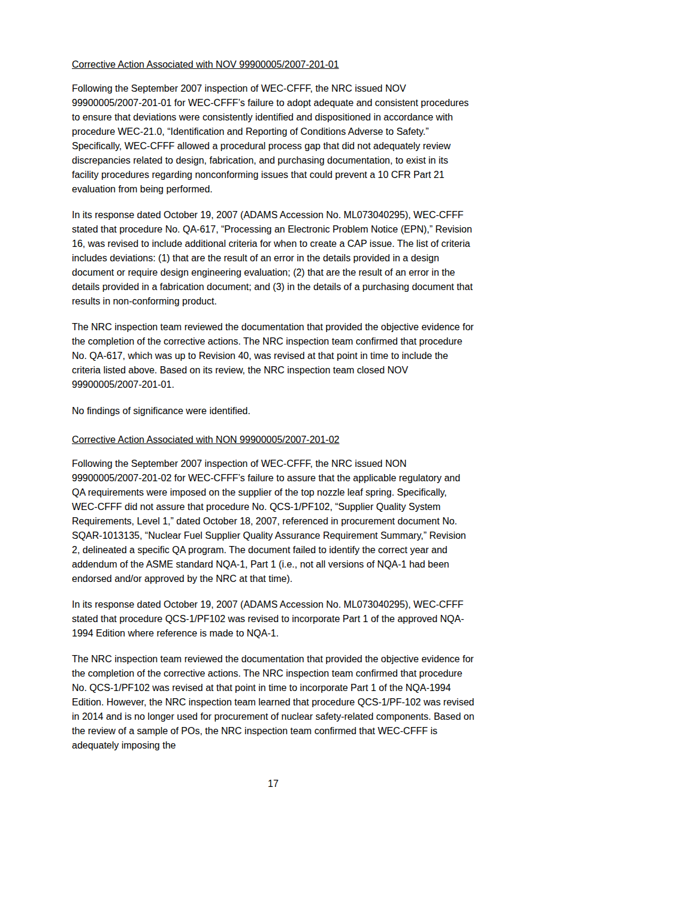Corrective Action Associated with NOV 99900005/2007-201-01
Following the September 2007 inspection of WEC-CFFF, the NRC issued NOV 99900005/2007-201-01 for WEC-CFFF’s failure to adopt adequate and consistent procedures to ensure that deviations were consistently identified and dispositioned in accordance with procedure WEC-21.0, “Identification and Reporting of Conditions Adverse to Safety.” Specifically, WEC-CFFF allowed a procedural process gap that did not adequately review discrepancies related to design, fabrication, and purchasing documentation, to exist in its facility procedures regarding nonconforming issues that could prevent a 10 CFR Part 21 evaluation from being performed.
In its response dated October 19, 2007 (ADAMS Accession No. ML073040295), WEC-CFFF stated that procedure No. QA-617, “Processing an Electronic Problem Notice (EPN),” Revision 16, was revised to include additional criteria for when to create a CAP issue. The list of criteria includes deviations: (1) that are the result of an error in the details provided in a design document or require design engineering evaluation; (2) that are the result of an error in the details provided in a fabrication document; and (3) in the details of a purchasing document that results in non-conforming product.
The NRC inspection team reviewed the documentation that provided the objective evidence for the completion of the corrective actions. The NRC inspection team confirmed that procedure No. QA-617, which was up to Revision 40, was revised at that point in time to include the criteria listed above. Based on its review, the NRC inspection team closed NOV 99900005/2007-201-01.
No findings of significance were identified.
Corrective Action Associated with NON 99900005/2007-201-02
Following the September 2007 inspection of WEC-CFFF, the NRC issued NON 99900005/2007-201-02 for WEC-CFFF’s failure to assure that the applicable regulatory and QA requirements were imposed on the supplier of the top nozzle leaf spring. Specifically, WEC-CFFF did not assure that procedure No. QCS-1/PF102, “Supplier Quality System Requirements, Level 1,” dated October 18, 2007, referenced in procurement document No. SQAR-1013135, “Nuclear Fuel Supplier Quality Assurance Requirement Summary,” Revision 2, delineated a specific QA program. The document failed to identify the correct year and addendum of the ASME standard NQA-1, Part 1 (i.e., not all versions of NQA-1 had been endorsed and/or approved by the NRC at that time).
In its response dated October 19, 2007 (ADAMS Accession No. ML073040295), WEC-CFFF stated that procedure QCS-1/PF102 was revised to incorporate Part 1 of the approved NQA-1994 Edition where reference is made to NQA-1.
The NRC inspection team reviewed the documentation that provided the objective evidence for the completion of the corrective actions. The NRC inspection team confirmed that procedure No. QCS-1/PF102 was revised at that point in time to incorporate Part 1 of the NQA-1994 Edition. However, the NRC inspection team learned that procedure QCS-1/PF-102 was revised in 2014 and is no longer used for procurement of nuclear safety-related components. Based on the review of a sample of POs, the NRC inspection team confirmed that WEC-CFFF is adequately imposing the
17